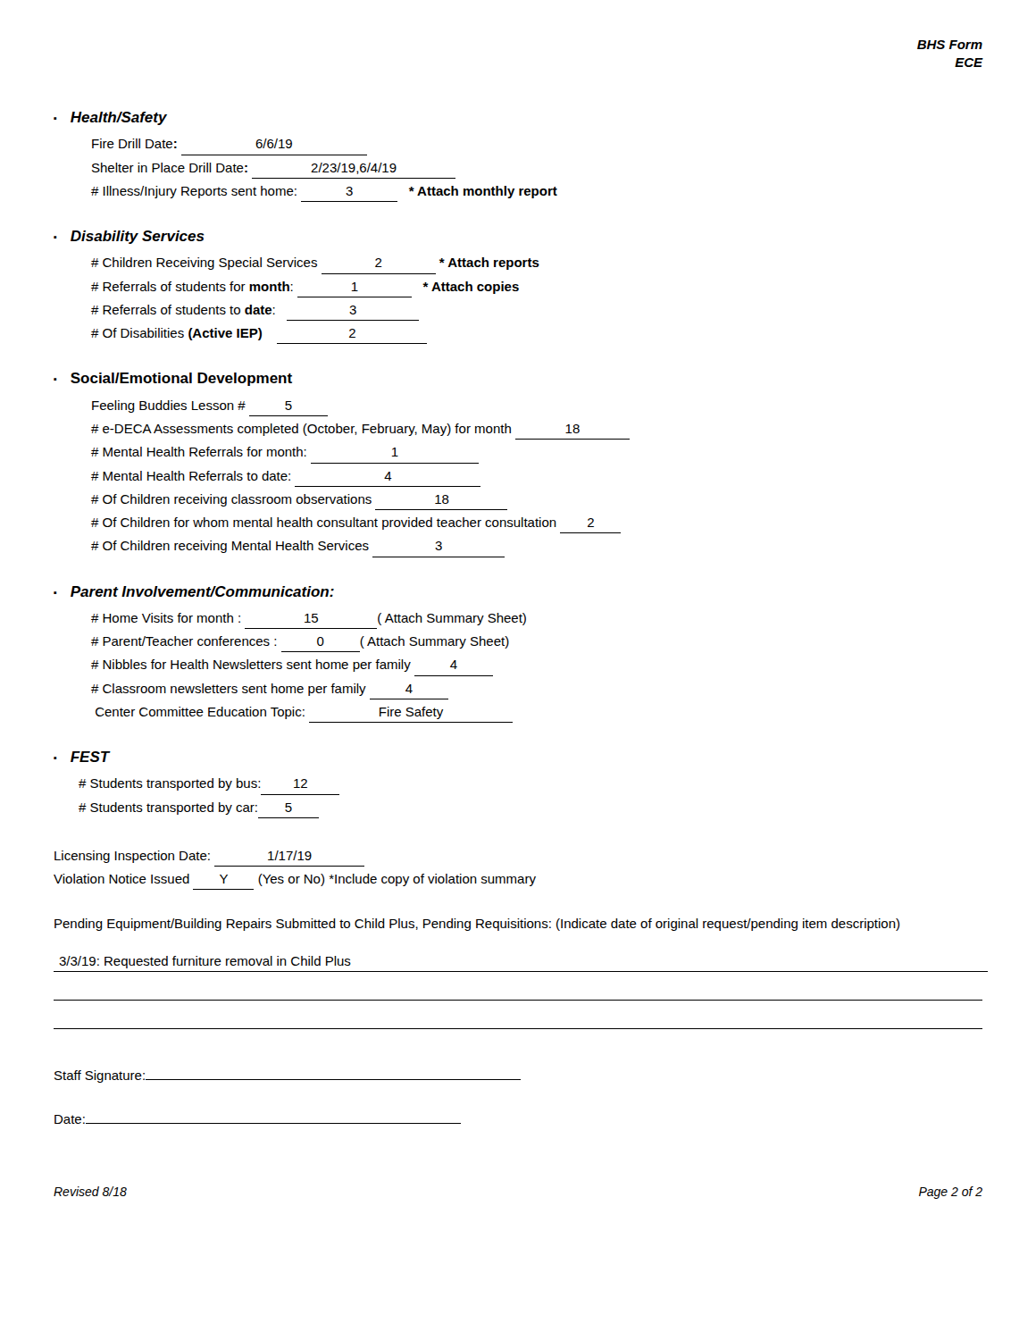BHS Form
ECE
▪ Health/Safety
Fire Drill Date: 6/6/19
Shelter in Place Drill Date: 2/23/19,6/4/19
# Illness/Injury Reports sent home: 3 * Attach monthly report
▪ Disability Services
# Children Receiving Special Services 2 * Attach reports
# Referrals of students for month: 1 * Attach copies
# Referrals of students to date: 3
# Of Disabilities (Active IEP) 2
▪ Social/Emotional Development
Feeling Buddies Lesson # 5
# e-DECA Assessments completed (October, February, May) for month 18
# Mental Health Referrals for month: 1
# Mental Health Referrals to date: 4
# Of Children receiving classroom observations 18
# Of Children for whom mental health consultant provided teacher consultation 2
# Of Children receiving Mental Health Services 3
▪ Parent Involvement/Communication:
# Home Visits for month : 15( Attach Summary Sheet)
# Parent/Teacher conferences : 0( Attach Summary Sheet)
# Nibbles for Health Newsletters sent home per family 4
# Classroom newsletters sent home per family 4
Center Committee Education Topic: Fire Safety
▪ FEST
# Students transported by bus:12
# Students transported by car:5
Licensing Inspection Date: 1/17/19
Violation Notice Issued Y (Yes or No) *Include copy of violation summary
Pending Equipment/Building Repairs Submitted to Child Plus, Pending Requisitions: (Indicate date of original request/pending item description)
3/3/19: Requested furniture removal in Child Plus
Staff Signature:
Date:
Revised 8/18
Page 2 of 2